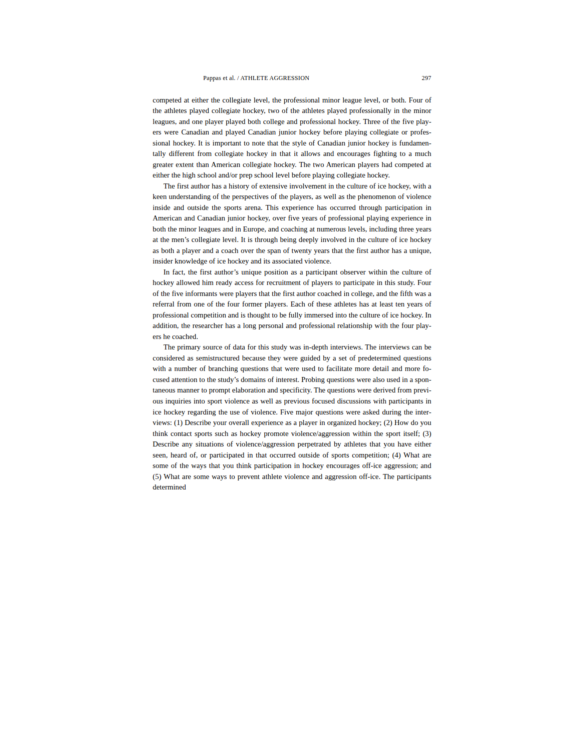Pappas et al. / ATHLETE AGGRESSION 297
competed at either the collegiate level, the professional minor league level, or both. Four of the athletes played collegiate hockey, two of the athletes played professionally in the minor leagues, and one player played both college and professional hockey. Three of the five players were Canadian and played Canadian junior hockey before playing collegiate or professional hockey. It is important to note that the style of Canadian junior hockey is fundamentally different from collegiate hockey in that it allows and encourages fighting to a much greater extent than American collegiate hockey. The two American players had competed at either the high school and/or prep school level before playing collegiate hockey.
The first author has a history of extensive involvement in the culture of ice hockey, with a keen understanding of the perspectives of the players, as well as the phenomenon of violence inside and outside the sports arena. This experience has occurred through participation in American and Canadian junior hockey, over five years of professional playing experience in both the minor leagues and in Europe, and coaching at numerous levels, including three years at the men’s collegiate level. It is through being deeply involved in the culture of ice hockey as both a player and a coach over the span of twenty years that the first author has a unique, insider knowledge of ice hockey and its associated violence.
In fact, the first author’s unique position as a participant observer within the culture of hockey allowed him ready access for recruitment of players to participate in this study. Four of the five informants were players that the first author coached in college, and the fifth was a referral from one of the four former players. Each of these athletes has at least ten years of professional competition and is thought to be fully immersed into the culture of ice hockey. In addition, the researcher has a long personal and professional relationship with the four players he coached.
The primary source of data for this study was in-depth interviews. The interviews can be considered as semistructured because they were guided by a set of predetermined questions with a number of branching questions that were used to facilitate more detail and more focused attention to the study’s domains of interest. Probing questions were also used in a spontaneous manner to prompt elaboration and specificity. The questions were derived from previous inquiries into sport violence as well as previous focused discussions with participants in ice hockey regarding the use of violence. Five major questions were asked during the interviews: (1) Describe your overall experience as a player in organized hockey; (2) How do you think contact sports such as hockey promote violence/aggression within the sport itself; (3) Describe any situations of violence/aggression perpetrated by athletes that you have either seen, heard of, or participated in that occurred outside of sports competition; (4) What are some of the ways that you think participation in hockey encourages off-ice aggression; and (5) What are some ways to prevent athlete violence and aggression off-ice. The participants determined